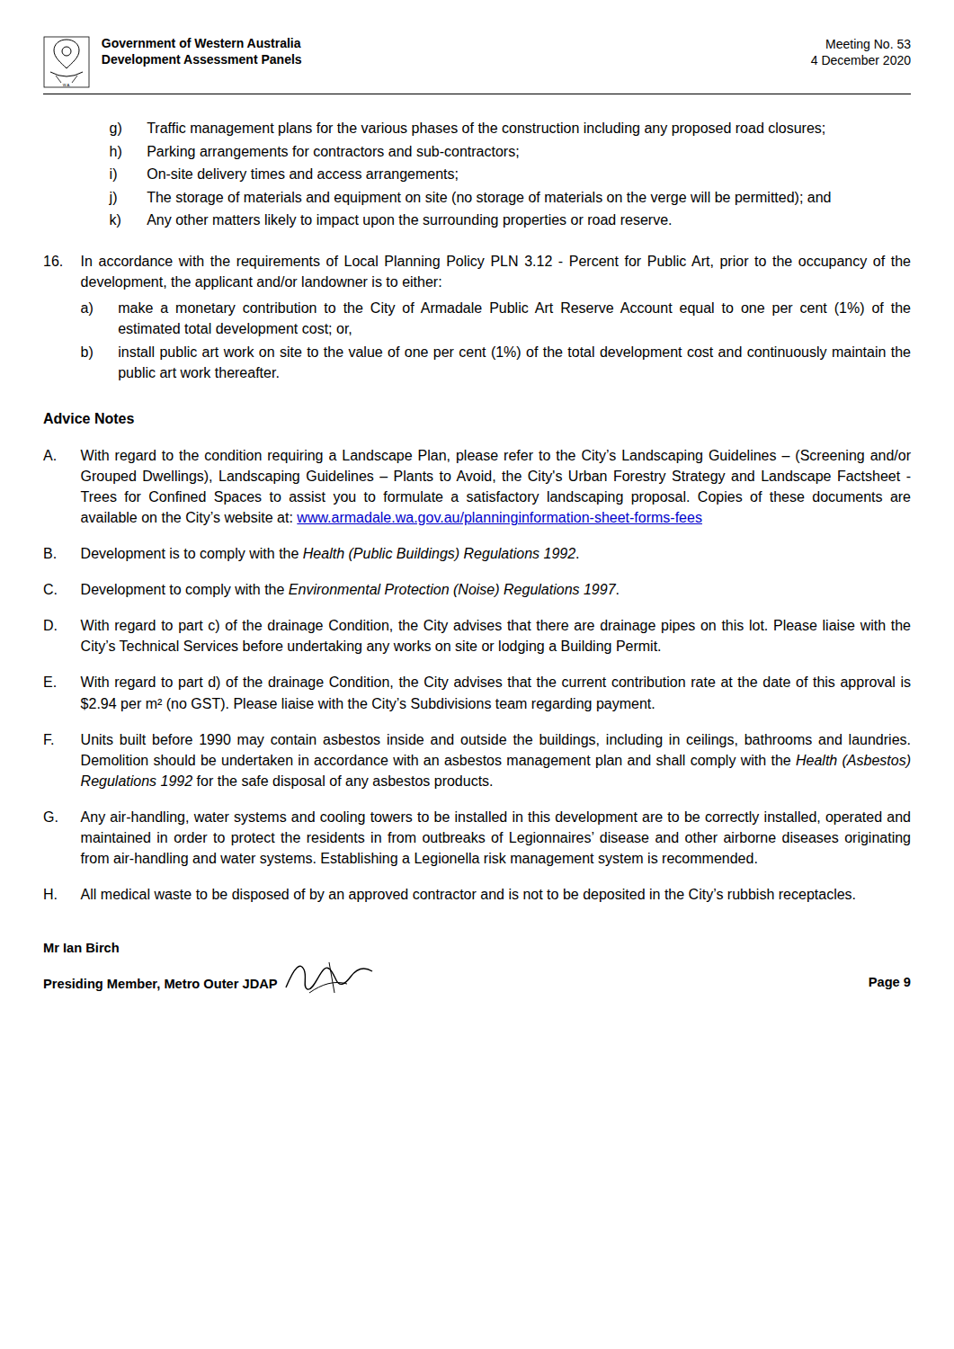W.A.
Government of Western Australia
Development Assessment Panels
Meeting No. 53
4 December 2020
g) Traffic management plans for the various phases of the construction including any proposed road closures;
h) Parking arrangements for contractors and sub-contractors;
i) On-site delivery times and access arrangements;
j) The storage of materials and equipment on site (no storage of materials on the verge will be permitted); and
k) Any other matters likely to impact upon the surrounding properties or road reserve.
16. In accordance with the requirements of Local Planning Policy PLN 3.12 - Percent for Public Art, prior to the occupancy of the development, the applicant and/or landowner is to either:
a) make a monetary contribution to the City of Armadale Public Art Reserve Account equal to one per cent (1%) of the estimated total development cost; or,
b) install public art work on site to the value of one per cent (1%) of the total development cost and continuously maintain the public art work thereafter.
Advice Notes
A. With regard to the condition requiring a Landscape Plan, please refer to the City’s Landscaping Guidelines – (Screening and/or Grouped Dwellings), Landscaping Guidelines – Plants to Avoid, the City's Urban Forestry Strategy and Landscape Factsheet - Trees for Confined Spaces to assist you to formulate a satisfactory landscaping proposal. Copies of these documents are available on the City’s website at: www.armadale.wa.gov.au/planninginformation-sheet-forms-fees
B. Development is to comply with the Health (Public Buildings) Regulations 1992.
C. Development to comply with the Environmental Protection (Noise) Regulations 1997.
D. With regard to part c) of the drainage Condition, the City advises that there are drainage pipes on this lot. Please liaise with the City’s Technical Services before undertaking any works on site or lodging a Building Permit.
E. With regard to part d) of the drainage Condition, the City advises that the current contribution rate at the date of this approval is $2.94 per m² (no GST). Please liaise with the City’s Subdivisions team regarding payment.
F. Units built before 1990 may contain asbestos inside and outside the buildings, including in ceilings, bathrooms and laundries. Demolition should be undertaken in accordance with an asbestos management plan and shall comply with the Health (Asbestos) Regulations 1992 for the safe disposal of any asbestos products.
G. Any air-handling, water systems and cooling towers to be installed in this development are to be correctly installed, operated and maintained in order to protect the residents in from outbreaks of Legionnaires’ disease and other airborne diseases originating from air-handling and water systems. Establishing a Legionella risk management system is recommended.
H. All medical waste to be disposed of by an approved contractor and is not to be deposited in the City’s rubbish receptacles.
Mr Ian Birch
Presiding Member, Metro Outer JDAP
Page 9